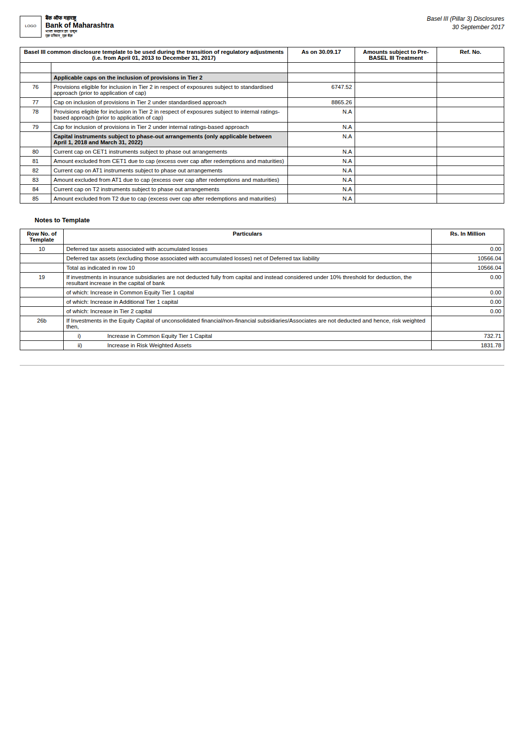LOGO
बैंक ऑफ महाराष्ट्र
Bank of Maharashtra
भारत सरकार का उद्यम
एक परिवार_एक बैंक
Basel III (Pillar 3) Disclosures
30 September 2017
| Basel III common disclosure template to be used during the transition of regulatory adjustments (i.e. from April 01, 2013 to December 31, 2017) | As on 30.09.17 | Amounts subject to Pre-BASEL III Treatment | Ref. No. |
| --- | --- | --- | --- |
| | Applicable caps on the inclusion of provisions in Tier 2 | | | |
| 76 | Provisions eligible for inclusion in Tier 2 in respect of exposures subject to standardised approach (prior to application of cap) | 6747.52 | | |
| 77 | Cap on inclusion of provisions in Tier 2 under standardised approach | 8865.26 | | |
| 78 | Provisions eligible for inclusion in Tier 2 in respect of exposures subject to internal ratings-based approach (prior to application of cap) | N.A | | |
| 79 | Cap for inclusion of provisions in Tier 2 under internal ratings-based approach | N.A | | |
| | Capital instruments subject to phase-out arrangements (only applicable between April 1, 2018 and March 31, 2022) | N.A | | |
| 80 | Current cap on CET1 instruments subject to phase out arrangements | N.A | | |
| 81 | Amount excluded from CET1 due to cap (excess over cap after redemptions and maturities) | N.A | | |
| 82 | Current cap on AT1 instruments subject to phase out arrangements | N.A | | |
| 83 | Amount excluded from AT1 due to cap (excess over cap after redemptions and maturities) | N.A | | |
| 84 | Current cap on T2 instruments subject to phase out arrangements | N.A | | |
| 85 | Amount excluded from T2 due to cap (excess over cap after redemptions and maturities) | N.A | | |
Notes to Template
| Row No. of Template | Particulars | Rs. In Million |
| --- | --- | --- |
| 10 | Deferred tax assets associated with accumulated losses | 0.00 |
| | Deferred tax assets (excluding those associated with accumulated losses) net of Deferred tax liability | 10566.04 |
| | Total as indicated in row 10 | 10566.04 |
| 19 | If investments in insurance subsidiaries are not deducted fully from capital and instead considered under 10% threshold for deduction, the resultant increase in the capital of bank | 0.00 |
| | of which: Increase in Common Equity Tier 1 capital | 0.00 |
| | of which: Increase in Additional Tier 1 capital | 0.00 |
| | of which: Increase in Tier 2 capital | 0.00 |
| 26b | If Investments in the Equity Capital of unconsolidated financial/non-financial subsidiaries/Associates are not deducted and hence, risk weighted then, | |
| | i) Increase in Common Equity Tier 1 Capital | 732.71 |
| | ii) Increase in Risk Weighted Assets | 1831.78 |